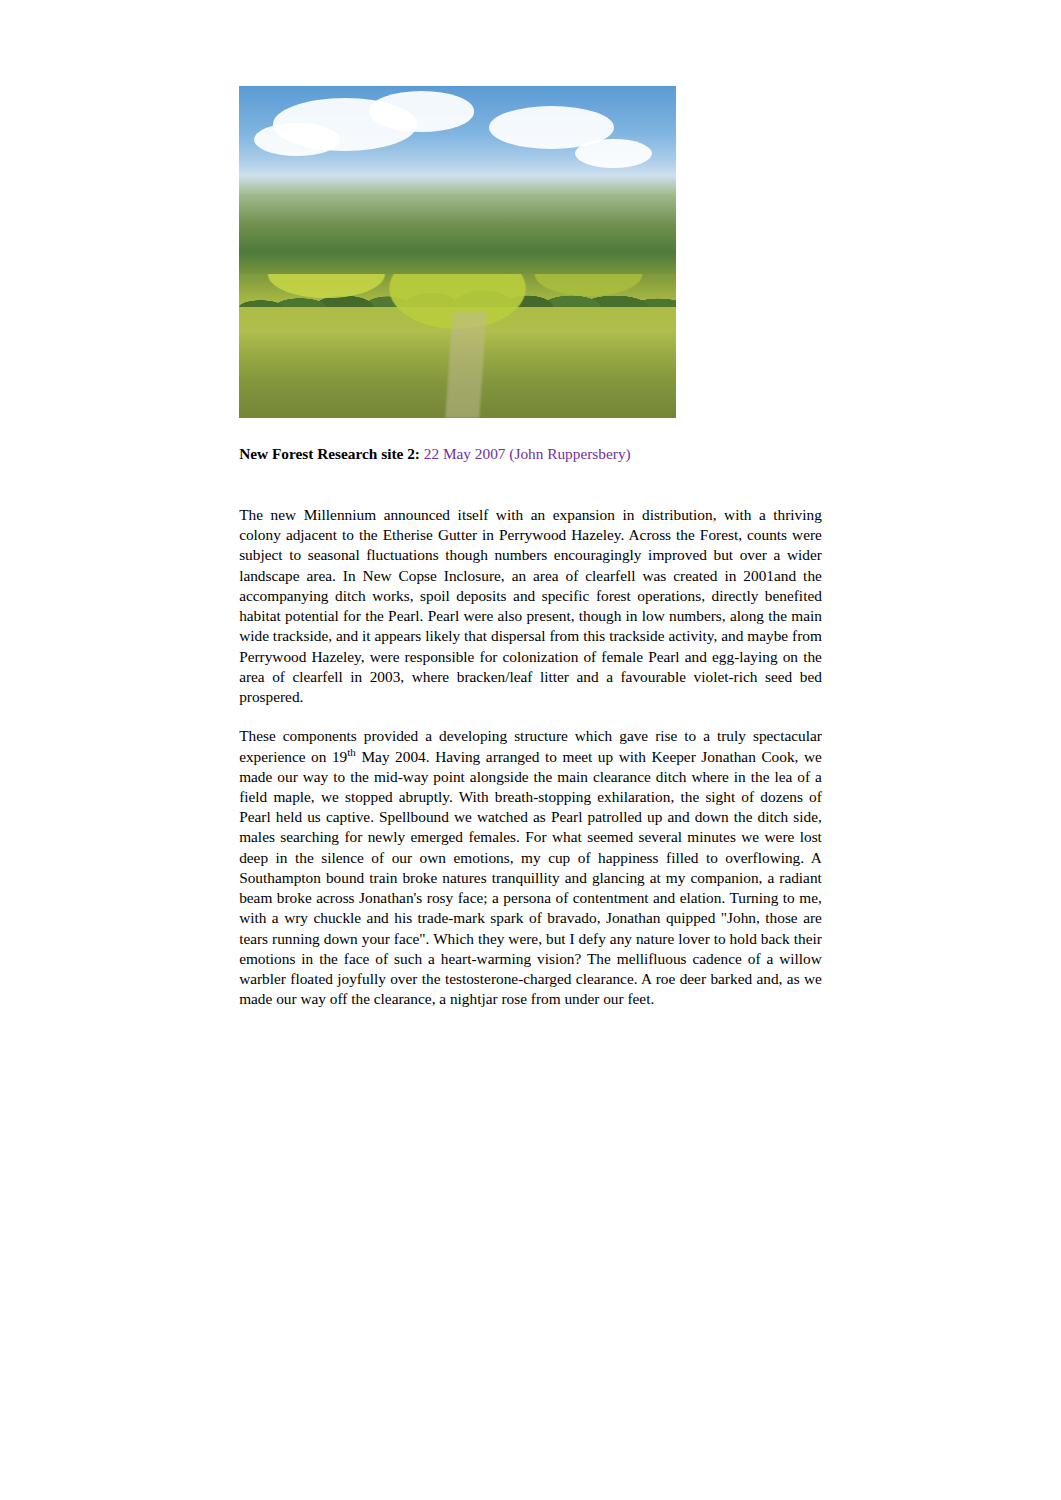New Forest Research site 2: 22 May 2007 (John Ruppersbery)
The new Millennium announced itself with an expansion in distribution, with a thriving colony adjacent to the Etherise Gutter in Perrywood Hazeley. Across the Forest, counts were subject to seasonal fluctuations though numbers encouragingly improved but over a wider landscape area. In New Copse Inclosure, an area of clearfell was created in 2001and the accompanying ditch works, spoil deposits and specific forest operations, directly benefited habitat potential for the Pearl. Pearl were also present, though in low numbers, along the main wide trackside, and it appears likely that dispersal from this trackside activity, and maybe from Perrywood Hazeley, were responsible for colonization of female Pearl and egg-laying on the area of clearfell in 2003, where bracken/leaf litter and a favourable violet-rich seed bed prospered.
These components provided a developing structure which gave rise to a truly spectacular experience on 19th May 2004. Having arranged to meet up with Keeper Jonathan Cook, we made our way to the mid-way point alongside the main clearance ditch where in the lea of a field maple, we stopped abruptly. With breath-stopping exhilaration, the sight of dozens of Pearl held us captive. Spellbound we watched as Pearl patrolled up and down the ditch side, males searching for newly emerged females. For what seemed several minutes we were lost deep in the silence of our own emotions, my cup of happiness filled to overflowing. A Southampton bound train broke natures tranquillity and glancing at my companion, a radiant beam broke across Jonathan's rosy face; a persona of contentment and elation. Turning to me, with a wry chuckle and his trade-mark spark of bravado, Jonathan quipped "John, those are tears running down your face". Which they were, but I defy any nature lover to hold back their emotions in the face of such a heart-warming vision? The mellifluous cadence of a willow warbler floated joyfully over the testosterone-charged clearance. A roe deer barked and, as we made our way off the clearance, a nightjar rose from under our feet.